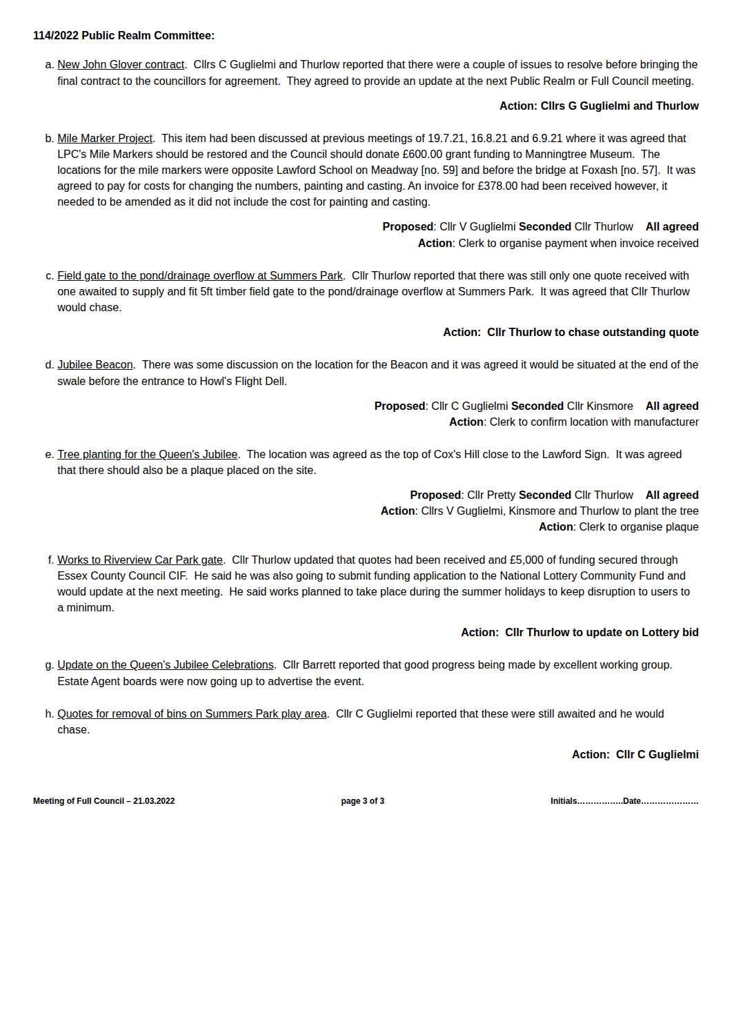114/2022 Public Realm Committee:
New John Glover contract. Cllrs C Guglielmi and Thurlow reported that there were a couple of issues to resolve before bringing the final contract to the councillors for agreement. They agreed to provide an update at the next Public Realm or Full Council meeting.
Action: Cllrs G Guglielmi and Thurlow
Mile Marker Project. This item had been discussed at previous meetings of 19.7.21, 16.8.21 and 6.9.21 where it was agreed that LPC's Mile Markers should be restored and the Council should donate £600.00 grant funding to Manningtree Museum. The locations for the mile markers were opposite Lawford School on Meadway [no. 59] and before the bridge at Foxash [no. 57]. It was agreed to pay for costs for changing the numbers, painting and casting. An invoice for £378.00 had been received however, it needed to be amended as it did not include the cost for painting and casting.
Proposed: Cllr V Guglielmi Seconded Cllr Thurlow All agreed Action: Clerk to organise payment when invoice received
Field gate to the pond/drainage overflow at Summers Park. Cllr Thurlow reported that there was still only one quote received with one awaited to supply and fit 5ft timber field gate to the pond/drainage overflow at Summers Park. It was agreed that Cllr Thurlow would chase.
Action: Cllr Thurlow to chase outstanding quote
Jubilee Beacon. There was some discussion on the location for the Beacon and it was agreed it would be situated at the end of the swale before the entrance to Howl's Flight Dell.
Proposed: Cllr C Guglielmi Seconded Cllr Kinsmore All agreed Action: Clerk to confirm location with manufacturer
Tree planting for the Queen's Jubilee. The location was agreed as the top of Cox's Hill close to the Lawford Sign. It was agreed that there should also be a plaque placed on the site.
Proposed: Cllr Pretty Seconded Cllr Thurlow All agreed Action: Cllrs V Guglielmi, Kinsmore and Thurlow to plant the tree Action: Clerk to organise plaque
Works to Riverview Car Park gate. Cllr Thurlow updated that quotes had been received and £5,000 of funding secured through Essex County Council CIF. He said he was also going to submit funding application to the National Lottery Community Fund and would update at the next meeting. He said works planned to take place during the summer holidays to keep disruption to users to a minimum.
Action: Cllr Thurlow to update on Lottery bid
Update on the Queen's Jubilee Celebrations. Cllr Barrett reported that good progress being made by excellent working group. Estate Agent boards were now going up to advertise the event.
Quotes for removal of bins on Summers Park play area. Cllr C Guglielmi reported that these were still awaited and he would chase.
Action: Cllr C Guglielmi
Meeting of Full Council – 21.03.2022 page 3 of 3 Initials……………..Date…………………